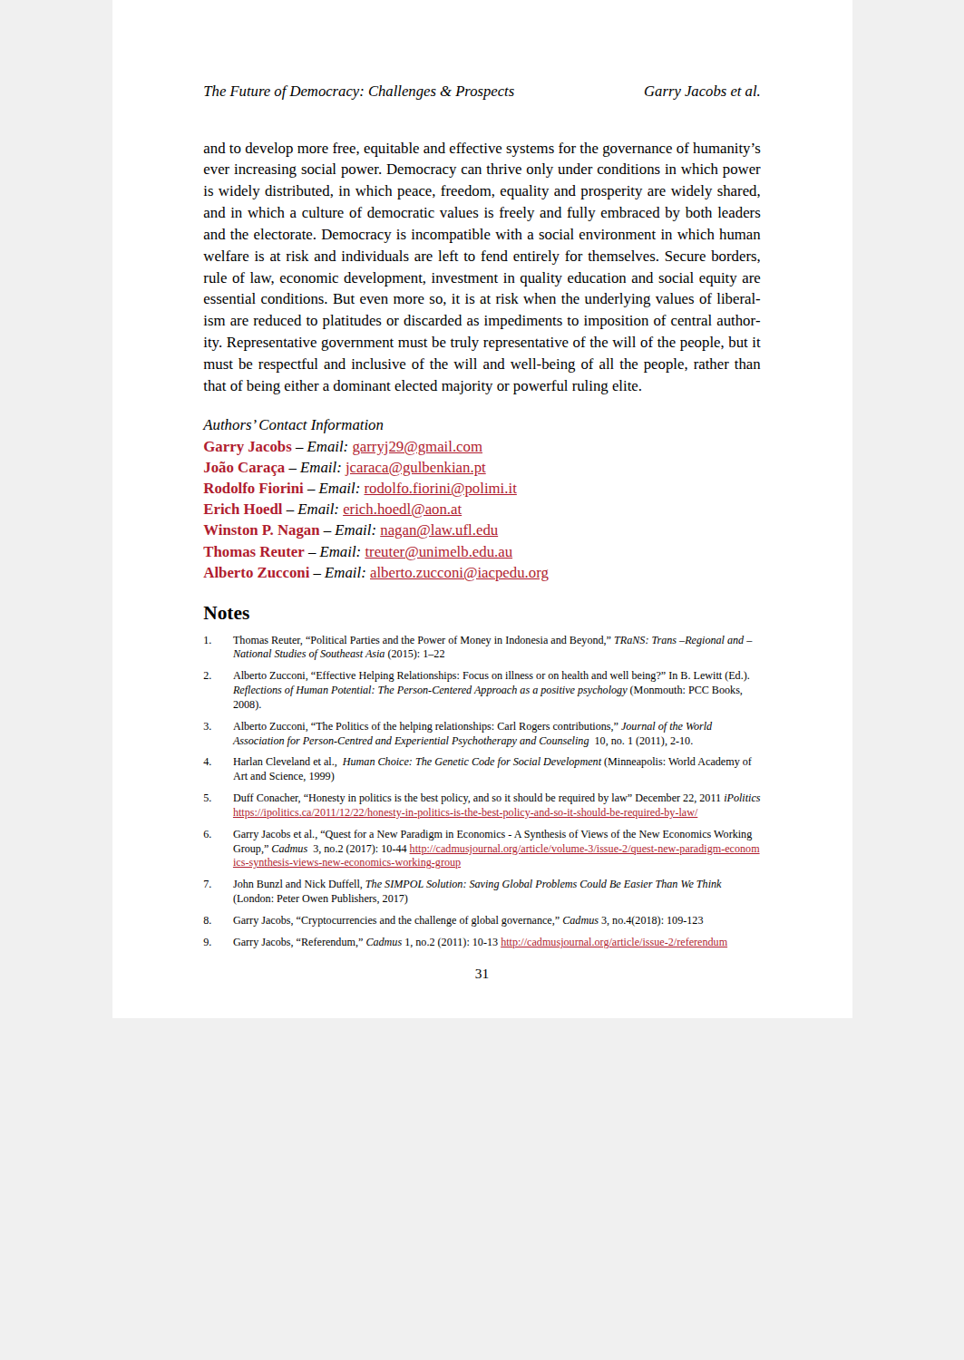The Future of Democracy: Challenges & Prospects Garry Jacobs et al.
and to develop more free, equitable and effective systems for the governance of humanity’s ever increasing social power. Democracy can thrive only under conditions in which power is widely distributed, in which peace, freedom, equality and prosperity are widely shared, and in which a culture of democratic values is freely and fully embraced by both leaders and the electorate. Democracy is incompatible with a social environment in which human welfare is at risk and individuals are left to fend entirely for themselves. Secure borders, rule of law, economic development, investment in quality education and social equity are essential conditions. But even more so, it is at risk when the underlying values of liberalism are reduced to platitudes or discarded as impediments to imposition of central authority. Representative government must be truly representative of the will of the people, but it must be respectful and inclusive of the will and well-being of all the people, rather than that of being either a dominant elected majority or powerful ruling elite.
Authors’ Contact Information
Garry Jacobs – Email: garryj29@gmail.com
João Caraça – Email: jcaraca@gulbenkian.pt
Rodolfo Fiorini – Email: rodolfo.fiorini@polimi.it
Erich Hoedl – Email: erich.hoedl@aon.at
Winston P. Nagan – Email: nagan@law.ufl.edu
Thomas Reuter – Email: treuter@unimelb.edu.au
Alberto Zucconi – Email: alberto.zucconi@iacpedu.org
Notes
Thomas Reuter, “Political Parties and the Power of Money in Indonesia and Beyond,” TRaNS: Trans –Regional and –National Studies of Southeast Asia (2015): 1–22
Alberto Zucconi, “Effective Helping Relationships: Focus on illness or on health and well being?” In B. Lewitt (Ed.). Reflections of Human Potential: The Person-Centered Approach as a positive psychology (Monmouth: PCC Books, 2008).
Alberto Zucconi, “The Politics of the helping relationships: Carl Rogers contributions,” Journal of the World Association for Person-Centred and Experiential Psychotherapy and Counseling 10, no. 1 (2011), 2-10.
Harlan Cleveland et al., Human Choice: The Genetic Code for Social Development (Minneapolis: World Academy of Art and Science, 1999)
Duff Conacher, “Honesty in politics is the best policy, and so it should be required by law” December 22, 2011 iPolitics https://ipolitics.ca/2011/12/22/honesty-in-politics-is-the-best-policy-and-so-it-should-be-required-by-law/
Garry Jacobs et al., “Quest for a New Paradigm in Economics - A Synthesis of Views of the New Economics Working Group,” Cadmus 3, no.2 (2017): 10-44 http://cadmusjournal.org/article/volume-3/issue-2/quest-new-paradigm-economics-synthesis-views-new-economics-working-group
John Bunzl and Nick Duffell, The SIMPOL Solution: Saving Global Problems Could Be Easier Than We Think (London: Peter Owen Publishers, 2017)
Garry Jacobs, “Cryptocurrencies and the challenge of global governance,” Cadmus 3, no.4(2018): 109-123
Garry Jacobs, “Referendum,” Cadmus 1, no.2 (2011): 10-13 http://cadmusjournal.org/article/issue-2/referendum
31